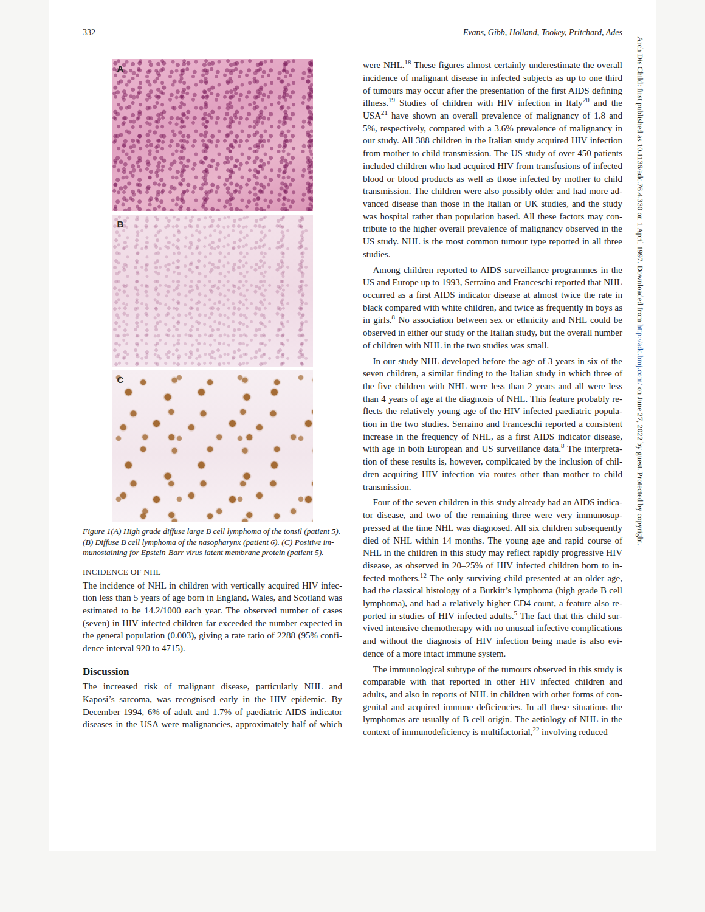332 Evans, Gibb, Holland, Tookey, Pritchard, Ades
A
B
C
Figure 1(A) High grade diffuse large B cell lymphoma of the tonsil (patient 5). (B) Diffuse B cell lymphoma of the nasopharynx (patient 6). (C) Positive immunostaining for Epstein-Barr virus latent membrane protein (patient 5).
Incidence of NHL
The incidence of NHL in children with vertically acquired HIV infection less than 5 years of age born in England, Wales, and Scotland was estimated to be 14.2/1000 each year. The observed number of cases (seven) in HIV infected children far exceeded the number expected in the general population (0.003), giving a rate ratio of 2288 (95% confidence interval 920 to 4715).
Discussion
The increased risk of malignant disease, particularly NHL and Kaposi’s sarcoma, was recognised early in the HIV epidemic. By December 1994, 6% of adult and 1.7% of paediatric AIDS indicator diseases in the USA were malignancies, approximately half of which were NHL.18 These figures almost certainly underestimate the overall incidence of malignant disease in infected subjects as up to one third of tumours may occur after the presentation of the first AIDS defining illness.19 Studies of children with HIV infection in Italy20 and the USA21 have shown an overall prevalence of malignancy of 1.8 and 5%, respectively, compared with a 3.6% prevalence of malignancy in our study. All 388 children in the Italian study acquired HIV infection from mother to child transmission. The US study of over 450 patients included children who had acquired HIV from transfusions of infected blood or blood products as well as those infected by mother to child transmission. The children were also possibly older and had more advanced disease than those in the Italian or UK studies, and the study was hospital rather than population based. All these factors may contribute to the higher overall prevalence of malignancy observed in the US study. NHL is the most common tumour type reported in all three studies.
Among children reported to AIDS surveillance programmes in the US and Europe up to 1993, Serraino and Franceschi reported that NHL occurred as a first AIDS indicator disease at almost twice the rate in black compared with white children, and twice as frequently in boys as in girls.8 No association between sex or ethnicity and NHL could be observed in either our study or the Italian study, but the overall number of children with NHL in the two studies was small.
In our study NHL developed before the age of 3 years in six of the seven children, a similar finding to the Italian study in which three of the five children with NHL were less than 2 years and all were less than 4 years of age at the diagnosis of NHL. This feature probably reflects the relatively young age of the HIV infected paediatric population in the two studies. Serraino and Franceschi reported a consistent increase in the frequency of NHL, as a first AIDS indicator disease, with age in both European and US surveillance data.8 The interpretation of these results is, however, complicated by the inclusion of children acquiring HIV infection via routes other than mother to child transmission.
Four of the seven children in this study already had an AIDS indicator disease, and two of the remaining three were very immunosuppressed at the time NHL was diagnosed. All six children subsequently died of NHL within 14 months. The young age and rapid course of NHL in the children in this study may reflect rapidly progressive HIV disease, as observed in 20–25% of HIV infected children born to infected mothers.12 The only surviving child presented at an older age, had the classical histology of a Burkitt’s lymphoma (high grade B cell lymphoma), and had a relatively higher CD4 count, a feature also reported in studies of HIV infected adults.5 The fact that this child survived intensive chemotherapy with no unusual infective complications and without the diagnosis of HIV infection being made is also evidence of a more intact immune system.
The immunological subtype of the tumours observed in this study is comparable with that reported in other HIV infected children and adults, and also in reports of NHL in children with other forms of congenital and acquired immune deficiencies. In all these situations the lymphomas are usually of B cell origin. The aetiology of NHL in the context of immunodeficiency is multifactorial,22 involving reduced
Arch Dis Child: first published as 10.1136/adc.76.4.330 on 1 April 1997. Downloaded from http://adc.bmj.com/ on June 27, 2022 by guest. Protected by copyright.